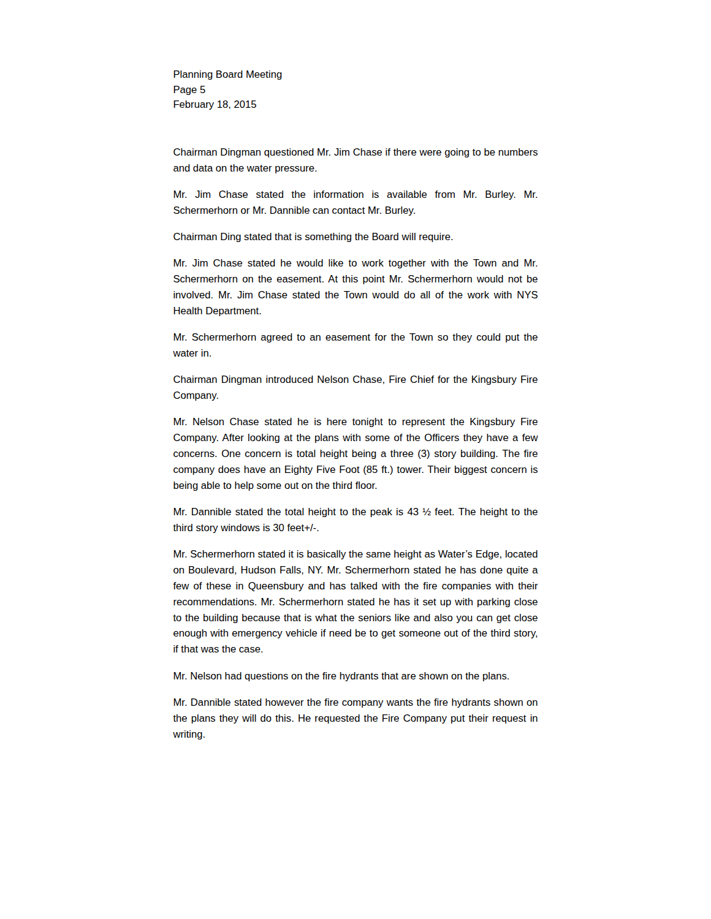Planning Board Meeting
Page 5
February 18, 2015
Chairman Dingman questioned Mr. Jim Chase if there were going to be numbers and data on the water pressure.
Mr. Jim Chase stated the information is available from Mr. Burley. Mr. Schermerhorn or Mr. Dannible can contact Mr. Burley.
Chairman Ding stated that is something the Board will require.
Mr. Jim Chase stated he would like to work together with the Town and Mr. Schermerhorn on the easement. At this point Mr. Schermerhorn would not be involved. Mr. Jim Chase stated the Town would do all of the work with NYS Health Department.
Mr. Schermerhorn agreed to an easement for the Town so they could put the water in.
Chairman Dingman introduced Nelson Chase, Fire Chief for the Kingsbury Fire Company.
Mr. Nelson Chase stated he is here tonight to represent the Kingsbury Fire Company. After looking at the plans with some of the Officers they have a few concerns. One concern is total height being a three (3) story building. The fire company does have an Eighty Five Foot (85 ft.) tower. Their biggest concern is being able to help some out on the third floor.
Mr. Dannible stated the total height to the peak is 43 ½ feet. The height to the third story windows is 30 feet+/-.
Mr. Schermerhorn stated it is basically the same height as Water’s Edge, located on Boulevard, Hudson Falls, NY. Mr. Schermerhorn stated he has done quite a few of these in Queensbury and has talked with the fire companies with their recommendations. Mr. Schermerhorn stated he has it set up with parking close to the building because that is what the seniors like and also you can get close enough with emergency vehicle if need be to get someone out of the third story, if that was the case.
Mr. Nelson had questions on the fire hydrants that are shown on the plans.
Mr. Dannible stated however the fire company wants the fire hydrants shown on the plans they will do this. He requested the Fire Company put their request in writing.